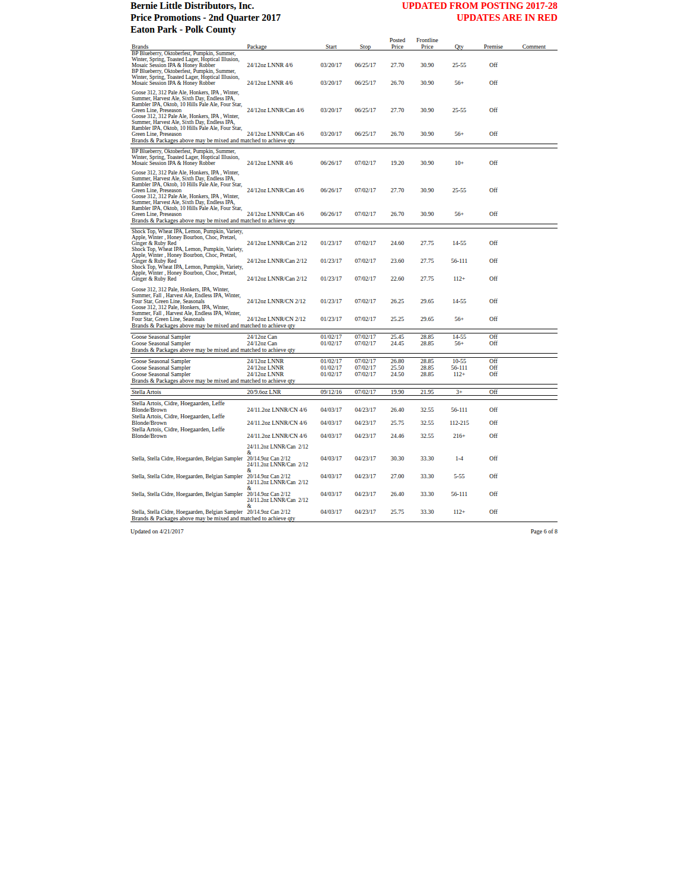Bernie Little Distributors, Inc.
Price Promotions - 2nd Quarter 2017
Eaton Park - Polk County
UPDATED FROM POSTING 2017-28
UPDATES ARE IN RED
| | | | | Posted | Frontline | | | |
| --- | --- | --- | --- | --- | --- | --- | --- | --- |
| Brands | Package | Start | Stop | Price | Price | Qty | Premise | Comment |
| BP Blueberry, Oktoberfest, Pumpkin, Summer, Winter, Spring, Toasted Lager, Hoptical Illusion, Mosaic Session IPA & Honey Robber | 24/12oz LNNR 4/6 | 03/20/17 | 06/25/17 | 27.70 | 30.90 | 25-55 | Off | |
| BP Blueberry, Oktoberfest, Pumpkin, Summer, Winter, Spring, Toasted Lager, Hoptical Illusion, Mosaic Session IPA & Honey Robber | 24/12oz LNNR 4/6 | 03/20/17 | 06/25/17 | 26.70 | 30.90 | 56+ | Off | |
| Goose 312, 312 Pale Ale, Honkers, IPA , Winter, Summer, Harvest Ale, Sixth Day, Endless IPA, Rambler IPA, Oktob, 10 Hills Pale Ale, Four Star, Green Line, Preseason | 24/12oz LNNR/Can 4/6 | 03/20/17 | 06/25/17 | 27.70 | 30.90 | 25-55 | Off | |
| Goose 312, 312 Pale Ale, Honkers, IPA , Winter, Summer, Harvest Ale, Sixth Day, Endless IPA, Rambler IPA, Oktob, 10 Hills Pale Ale, Four Star, Green Line, Preseason | 24/12oz LNNR/Can 4/6 | 03/20/17 | 06/25/17 | 26.70 | 30.90 | 56+ | Off | |
| Brands & Packages above may be mixed and matched to achieve qty |
| BP Blueberry, Oktoberfest, Pumpkin, Summer, Winter, Spring, Toasted Lager, Hoptical Illusion, Mosaic Session IPA & Honey Robber | 24/12oz LNNR 4/6 | 06/26/17 | 07/02/17 | 19.20 | 30.90 | 10+ | Off | |
| Goose 312, 312 Pale Ale, Honkers, IPA , Winter, Summer, Harvest Ale, Sixth Day, Endless IPA, Rambler IPA, Oktob, 10 Hills Pale Ale, Four Star, Green Line, Preseason | 24/12oz LNNR/Can 4/6 | 06/26/17 | 07/02/17 | 27.70 | 30.90 | 25-55 | Off | |
| Goose 312, 312 Pale Ale, Honkers, IPA , Winter, Summer, Harvest Ale, Sixth Day, Endless IPA, Rambler IPA, Oktob, 10 Hills Pale Ale, Four Star, Green Line, Preseason | 24/12oz LNNR/Can 4/6 | 06/26/17 | 07/02/17 | 26.70 | 30.90 | 56+ | Off | |
| Brands & Packages above may be mixed and matched to achieve qty |
| Shock Top, Wheat IPA, Lemon, Pumpkin, Variety, Apple, Winter , Honey Bourbon, Choc, Pretzel, Ginger & Ruby Red | 24/12oz LNNR/Can 2/12 | 01/23/17 | 07/02/17 | 24.60 | 27.75 | 14-55 | Off | |
| Shock Top, Wheat IPA, Lemon, Pumpkin, Variety, Apple, Winter , Honey Bourbon, Choc, Pretzel, Ginger & Ruby Red | 24/12oz LNNR/Can 2/12 | 01/23/17 | 07/02/17 | 23.60 | 27.75 | 56-111 | Off | |
| Shock Top, Wheat IPA, Lemon, Pumpkin, Variety, Apple, Winter , Honey Bourbon, Choc, Pretzel, Ginger & Ruby Red | 24/12oz LNNR/Can 2/12 | 01/23/17 | 07/02/17 | 22.60 | 27.75 | 112+ | Off | |
| Goose 312, 312 Pale, Honkers, IPA, Winter, Summer, Fall , Harvest Ale, Endless IPA, Winter, Four Star, Green Line, Seasonals | 24/12oz LNNR/CN 2/12 | 01/23/17 | 07/02/17 | 26.25 | 29.65 | 14-55 | Off | |
| Goose 312, 312 Pale, Honkers, IPA, Winter, Summer, Fall , Harvest Ale, Endless IPA, Winter, Four Star, Green Line, Seasonals | 24/12oz LNNR/CN 2/12 | 01/23/17 | 07/02/17 | 25.25 | 29.65 | 56+ | Off | |
| Brands & Packages above may be mixed and matched to achieve qty |
| Goose Seasonal Sampler | 24/12oz Can | 01/02/17 | 07/02/17 | 25.45 | 28.85 | 14-55 | Off | |
| Goose Seasonal Sampler | 24/12oz Can | 01/02/17 | 07/02/17 | 24.45 | 28.85 | 56+ | Off | |
| Brands & Packages above may be mixed and matched to achieve qty |
| Goose Seasonal Sampler | 24/12oz LNNR | 01/02/17 | 07/02/17 | 26.80 | 28.85 | 10-55 | Off | |
| Goose Seasonal Sampler | 24/12oz LNNR | 01/02/17 | 07/02/17 | 25.50 | 28.85 | 56-111 | Off | |
| Goose Seasonal Sampler | 24/12oz LNNR | 01/02/17 | 07/02/17 | 24.50 | 28.85 | 112+ | Off | |
| Brands & Packages above may be mixed and matched to achieve qty |
| Stella Artois | 20/9.6oz LNR | 09/12/16 | 07/02/17 | 19.90 | 21.95 | 3+ | Off | |
| Stella Artois, Cidre, Hoegaarden, Leffe Blonde/Brown | 24/11.2oz LNNR/CN 4/6 | 04/03/17 | 04/23/17 | 26.40 | 32.55 | 56-111 | Off | |
| Stella Artois, Cidre, Hoegaarden, Leffe Blonde/Brown | 24/11.2oz LNNR/CN 4/6 | 04/03/17 | 04/23/17 | 25.75 | 32.55 | 112-215 | Off | |
| Stella Artois, Cidre, Hoegaarden, Leffe Blonde/Brown | 24/11.2oz LNNR/CN 4/6 | 04/03/17 | 04/23/17 | 24.46 | 32.55 | 216+ | Off | |
| Stella, Stella Cidre, Hoegaarden, Belgian Sampler | 24/11.2oz LNNR/Can 2/12 & 20/14.9oz Can 2/12 | 04/03/17 | 04/23/17 | 30.30 | 33.30 | 1-4 | Off | |
| Stella, Stella Cidre, Hoegaarden, Belgian Sampler | 24/11.2oz LNNR/Can 2/12 & 20/14.9oz Can 2/12 | 04/03/17 | 04/23/17 | 27.00 | 33.30 | 5-55 | Off | |
| Stella, Stella Cidre, Hoegaarden, Belgian Sampler | 24/11.2oz LNNR/Can 2/12 & 20/14.9oz Can 2/12 | 04/03/17 | 04/23/17 | 26.40 | 33.30 | 56-111 | Off | |
| Stella, Stella Cidre, Hoegaarden, Belgian Sampler | 24/11.2oz LNNR/Can 2/12 & 20/14.9oz Can 2/12 | 04/03/17 | 04/23/17 | 25.75 | 33.30 | 112+ | Off | |
| Brands & Packages above may be mixed and matched to achieve qty |
Updated on 4/21/2017
Page 6 of 8